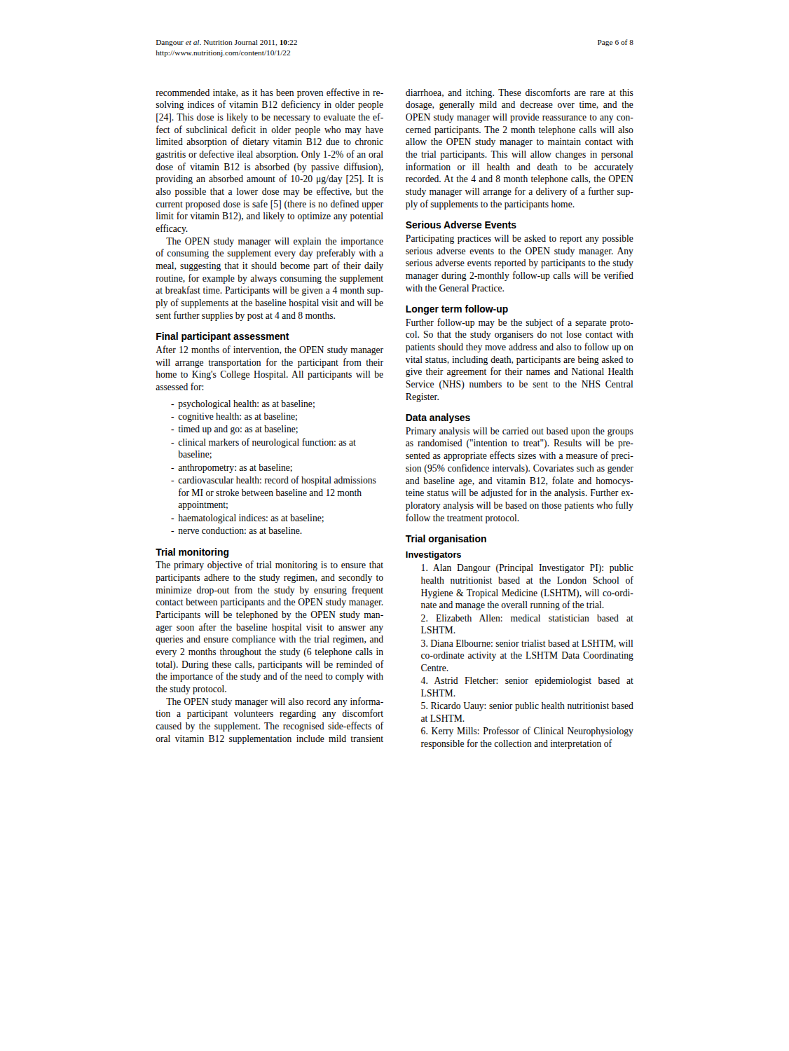Dangour et al. Nutrition Journal 2011, 10:22 http://www.nutritionj.com/content/10/1/22
Page 6 of 8
recommended intake, as it has been proven effective in resolving indices of vitamin B12 deficiency in older people [24]. This dose is likely to be necessary to evaluate the effect of subclinical deficit in older people who may have limited absorption of dietary vitamin B12 due to chronic gastritis or defective ileal absorption. Only 1-2% of an oral dose of vitamin B12 is absorbed (by passive diffusion), providing an absorbed amount of 10-20 μg/day [25]. It is also possible that a lower dose may be effective, but the current proposed dose is safe [5] (there is no defined upper limit for vitamin B12), and likely to optimize any potential efficacy.
The OPEN study manager will explain the importance of consuming the supplement every day preferably with a meal, suggesting that it should become part of their daily routine, for example by always consuming the supplement at breakfast time. Participants will be given a 4 month supply of supplements at the baseline hospital visit and will be sent further supplies by post at 4 and 8 months.
Final participant assessment
After 12 months of intervention, the OPEN study manager will arrange transportation for the participant from their home to King's College Hospital. All participants will be assessed for:
psychological health: as at baseline;
cognitive health: as at baseline;
timed up and go: as at baseline;
clinical markers of neurological function: as at baseline;
anthropometry: as at baseline;
cardiovascular health: record of hospital admissions for MI or stroke between baseline and 12 month appointment;
haematological indices: as at baseline;
nerve conduction: as at baseline.
Trial monitoring
The primary objective of trial monitoring is to ensure that participants adhere to the study regimen, and secondly to minimize drop-out from the study by ensuring frequent contact between participants and the OPEN study manager. Participants will be telephoned by the OPEN study manager soon after the baseline hospital visit to answer any queries and ensure compliance with the trial regimen, and every 2 months throughout the study (6 telephone calls in total). During these calls, participants will be reminded of the importance of the study and of the need to comply with the study protocol.
The OPEN study manager will also record any information a participant volunteers regarding any discomfort caused by the supplement. The recognised side-effects of oral vitamin B12 supplementation include mild transient diarrhoea, and itching. These discomforts are rare at this dosage, generally mild and decrease over time, and the OPEN study manager will provide reassurance to any concerned participants. The 2 month telephone calls will also allow the OPEN study manager to maintain contact with the trial participants. This will allow changes in personal information or ill health and death to be accurately recorded. At the 4 and 8 month telephone calls, the OPEN study manager will arrange for a delivery of a further supply of supplements to the participants home.
Serious Adverse Events
Participating practices will be asked to report any possible serious adverse events to the OPEN study manager. Any serious adverse events reported by participants to the study manager during 2-monthly follow-up calls will be verified with the General Practice.
Longer term follow-up
Further follow-up may be the subject of a separate protocol. So that the study organisers do not lose contact with patients should they move address and also to follow up on vital status, including death, participants are being asked to give their agreement for their names and National Health Service (NHS) numbers to be sent to the NHS Central Register.
Data analyses
Primary analysis will be carried out based upon the groups as randomised ("intention to treat"). Results will be presented as appropriate effects sizes with a measure of precision (95% confidence intervals). Covariates such as gender and baseline age, and vitamin B12, folate and homocysteine status will be adjusted for in the analysis. Further exploratory analysis will be based on those patients who fully follow the treatment protocol.
Trial organisation
Investigators
Alan Dangour (Principal Investigator PI): public health nutritionist based at the London School of Hygiene & Tropical Medicine (LSHTM), will co-ordinate and manage the overall running of the trial.
Elizabeth Allen: medical statistician based at LSHTM.
Diana Elbourne: senior trialist based at LSHTM, will co-ordinate activity at the LSHTM Data Coordinating Centre.
Astrid Fletcher: senior epidemiologist based at LSHTM.
Ricardo Uauy: senior public health nutritionist based at LSHTM.
Kerry Mills: Professor of Clinical Neurophysiology responsible for the collection and interpretation of